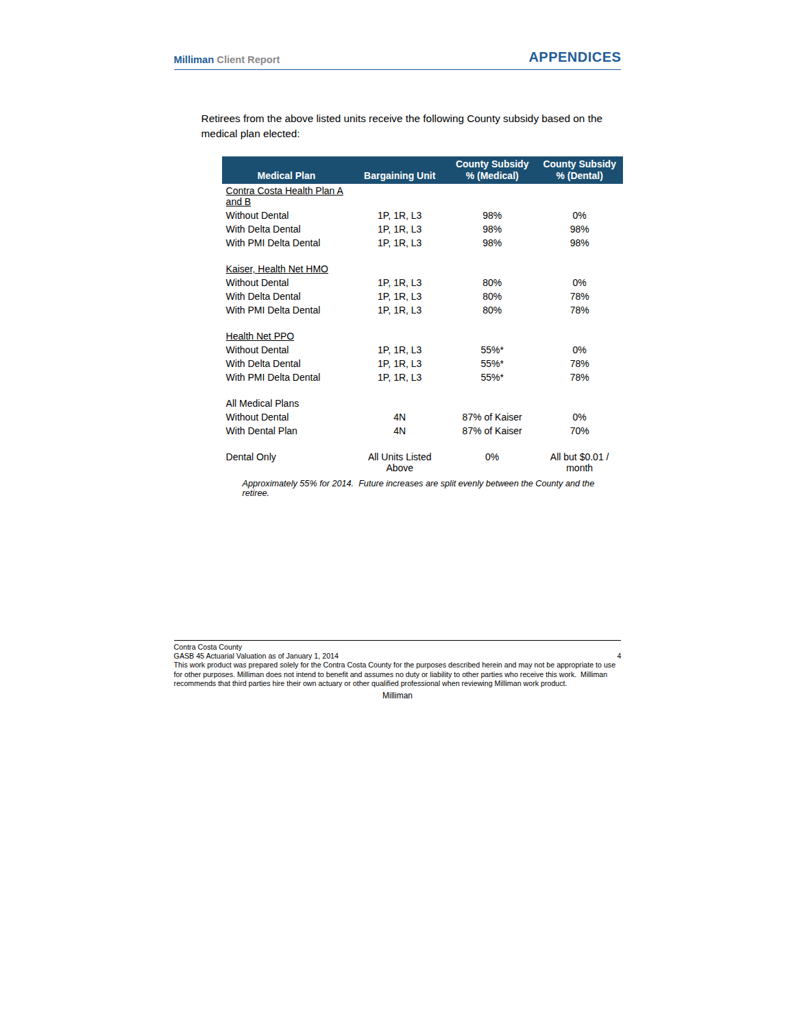Milliman Client Report
APPENDICES
Retirees from the above listed units receive the following County subsidy based on the medical plan elected:
| Medical Plan | Bargaining Unit | County Subsidy % (Medical) | County Subsidy % (Dental) |
| --- | --- | --- | --- |
| Contra Costa Health Plan A and B | | | |
| Without Dental | 1P, 1R, L3 | 98% | 0% |
| With Delta Dental | 1P, 1R, L3 | 98% | 98% |
| With PMI Delta Dental | 1P, 1R, L3 | 98% | 98% |
| Kaiser, Health Net HMO | | | |
| Without Dental | 1P, 1R, L3 | 80% | 0% |
| With Delta Dental | 1P, 1R, L3 | 80% | 78% |
| With PMI Delta Dental | 1P, 1R, L3 | 80% | 78% |
| Health Net PPO | | | |
| Without Dental | 1P, 1R, L3 | 55%* | 0% |
| With Delta Dental | 1P, 1R, L3 | 55%* | 78% |
| With PMI Delta Dental | 1P, 1R, L3 | 55%* | 78% |
| All Medical Plans | | | |
| Without Dental | 4N | 87% of Kaiser | 0% |
| With Dental Plan | 4N | 87% of Kaiser | 70% |
| Dental Only | All Units Listed Above | 0% | All but $0.01 / month |
Approximately 55% for 2014. Future increases are split evenly between the County and the retiree.
Contra Costa County
GASB 45 Actuarial Valuation as of January 1, 2014 4
This work product was prepared solely for the Contra Costa County for the purposes described herein and may not be appropriate to use for other purposes. Milliman does not intend to benefit and assumes no duty or liability to other parties who receive this work. Milliman recommends that third parties hire their own actuary or other qualified professional when reviewing Milliman work product.
Milliman